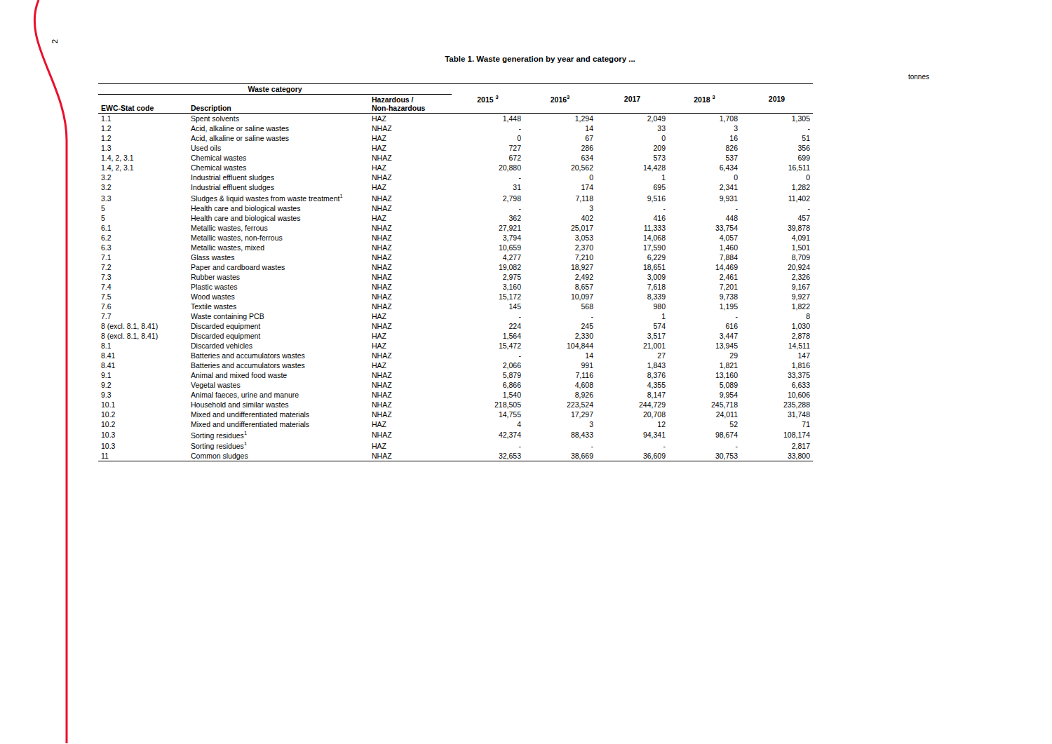2
Table 1. Waste generation by year and category ...
tonnes
| Waste category | 2015 3 | 2016 3 | 2017 | 2018 3 | 2019 |
| --- | --- | --- | --- | --- | --- |
| EWC-Stat code | Description | Hazardous / Non-hazardous |
| 1.1 | Spent solvents | HAZ | 1,448 | 1,294 | 2,049 | 1,708 | 1,305 |
| 1.2 | Acid, alkaline or saline wastes | NHAZ | - | 14 | 33 | 3 | - |
| 1.2 | Acid, alkaline or saline wastes | HAZ | 0 | 67 | 0 | 16 | 51 |
| 1.3 | Used oils | HAZ | 727 | 286 | 209 | 826 | 356 |
| 1.4, 2, 3.1 | Chemical wastes | NHAZ | 672 | 634 | 573 | 537 | 699 |
| 1.4, 2, 3.1 | Chemical wastes | HAZ | 20,880 | 20,562 | 14,428 | 6,434 | 16,511 |
| 3.2 | Industrial effluent sludges | NHAZ | - | 0 | 1 | 0 | 0 |
| 3.2 | Industrial effluent sludges | HAZ | 31 | 174 | 695 | 2,341 | 1,282 |
| 3.3 | Sludges & liquid wastes from waste treatment 1 | NHAZ | 2,798 | 7,118 | 9,516 | 9,931 | 11,402 |
| 5 | Health care and biological wastes | NHAZ | - | 3 | - | - | - |
| 5 | Health care and biological wastes | HAZ | 362 | 402 | 416 | 448 | 457 |
| 6.1 | Metallic wastes, ferrous | NHAZ | 27,921 | 25,017 | 11,333 | 33,754 | 39,878 |
| 6.2 | Metallic wastes, non-ferrous | NHAZ | 3,794 | 3,053 | 14,068 | 4,057 | 4,091 |
| 6.3 | Metallic wastes, mixed | NHAZ | 10,659 | 2,370 | 17,590 | 1,460 | 1,501 |
| 7.1 | Glass wastes | NHAZ | 4,277 | 7,210 | 6,229 | 7,884 | 8,709 |
| 7.2 | Paper and cardboard wastes | NHAZ | 19,082 | 18,927 | 18,651 | 14,469 | 20,924 |
| 7.3 | Rubber wastes | NHAZ | 2,975 | 2,492 | 3,009 | 2,461 | 2,326 |
| 7.4 | Plastic wastes | NHAZ | 3,160 | 8,657 | 7,618 | 7,201 | 9,167 |
| 7.5 | Wood wastes | NHAZ | 15,172 | 10,097 | 8,339 | 9,738 | 9,927 |
| 7.6 | Textile wastes | NHAZ | 145 | 568 | 980 | 1,195 | 1,822 |
| 7.7 | Waste containing PCB | HAZ | - | - | 1 | - | 8 |
| 8 (excl. 8.1, 8.41) | Discarded equipment | NHAZ | 224 | 245 | 574 | 616 | 1,030 |
| 8 (excl. 8.1, 8.41) | Discarded equipment | HAZ | 1,564 | 2,330 | 3,517 | 3,447 | 2,878 |
| 8.1 | Discarded vehicles | HAZ | 15,472 | 104,844 | 21,001 | 13,945 | 14,511 |
| 8.41 | Batteries and accumulators wastes | NHAZ | - | 14 | 27 | 29 | 147 |
| 8.41 | Batteries and accumulators wastes | HAZ | 2,066 | 991 | 1,843 | 1,821 | 1,816 |
| 9.1 | Animal and mixed food waste | NHAZ | 5,879 | 7,116 | 8,376 | 13,160 | 33,375 |
| 9.2 | Vegetal wastes | NHAZ | 6,866 | 4,608 | 4,355 | 5,089 | 6,633 |
| 9.3 | Animal faeces, urine and manure | NHAZ | 1,540 | 8,926 | 8,147 | 9,954 | 10,606 |
| 10.1 | Household and similar wastes | NHAZ | 218,505 | 223,524 | 244,729 | 245,718 | 235,288 |
| 10.2 | Mixed and undifferentiated materials | NHAZ | 14,755 | 17,297 | 20,708 | 24,011 | 31,748 |
| 10.2 | Mixed and undifferentiated materials | HAZ | 4 | 3 | 12 | 52 | 71 |
| 10.3 | Sorting residues 1 | NHAZ | 42,374 | 88,433 | 94,341 | 98,674 | 108,174 |
| 10.3 | Sorting residues 1 | HAZ | - | - | - | - | 2,817 |
| 11 | Common sludges | NHAZ | 32,653 | 38,669 | 36,609 | 30,753 | 33,800 |